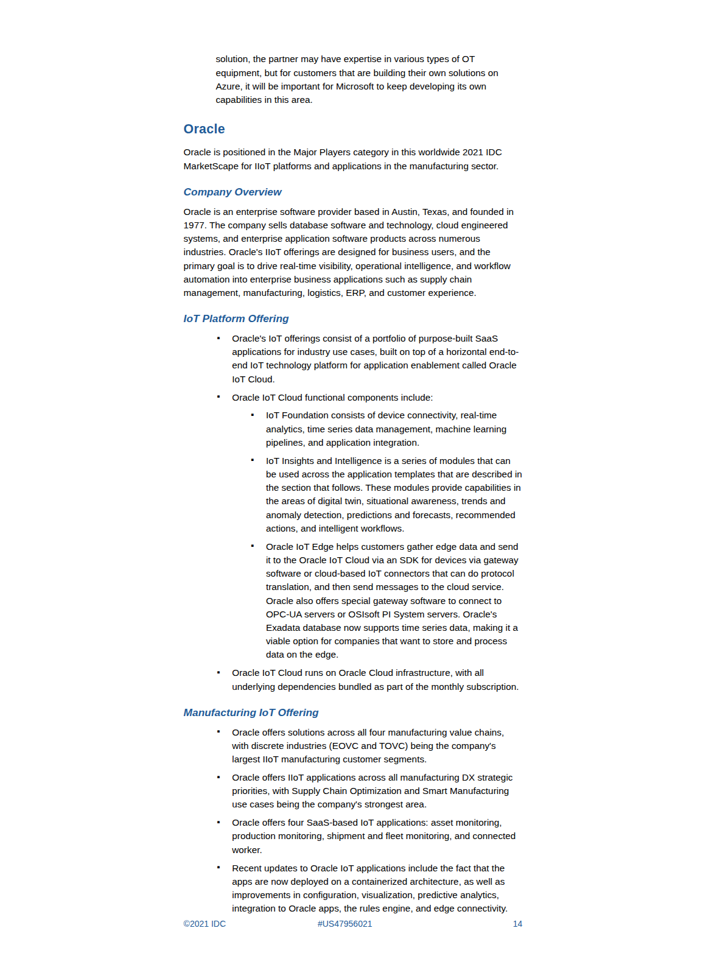solution, the partner may have expertise in various types of OT equipment, but for customers that are building their own solutions on Azure, it will be important for Microsoft to keep developing its own capabilities in this area.
Oracle
Oracle is positioned in the Major Players category in this worldwide 2021 IDC MarketScape for IIoT platforms and applications in the manufacturing sector.
Company Overview
Oracle is an enterprise software provider based in Austin, Texas, and founded in 1977. The company sells database software and technology, cloud engineered systems, and enterprise application software products across numerous industries. Oracle's IIoT offerings are designed for business users, and the primary goal is to drive real-time visibility, operational intelligence, and workflow automation into enterprise business applications such as supply chain management, manufacturing, logistics, ERP, and customer experience.
IoT Platform Offering
Oracle's IoT offerings consist of a portfolio of purpose-built SaaS applications for industry use cases, built on top of a horizontal end-to-end IoT technology platform for application enablement called Oracle IoT Cloud.
Oracle IoT Cloud functional components include:
IoT Foundation consists of device connectivity, real-time analytics, time series data management, machine learning pipelines, and application integration.
IoT Insights and Intelligence is a series of modules that can be used across the application templates that are described in the section that follows. These modules provide capabilities in the areas of digital twin, situational awareness, trends and anomaly detection, predictions and forecasts, recommended actions, and intelligent workflows.
Oracle IoT Edge helps customers gather edge data and send it to the Oracle IoT Cloud via an SDK for devices via gateway software or cloud-based IoT connectors that can do protocol translation, and then send messages to the cloud service. Oracle also offers special gateway software to connect to OPC-UA servers or OSIsoft PI System servers. Oracle's Exadata database now supports time series data, making it a viable option for companies that want to store and process data on the edge.
Oracle IoT Cloud runs on Oracle Cloud infrastructure, with all underlying dependencies bundled as part of the monthly subscription.
Manufacturing IoT Offering
Oracle offers solutions across all four manufacturing value chains, with discrete industries (EOVC and TOVC) being the company's largest IIoT manufacturing customer segments.
Oracle offers IIoT applications across all manufacturing DX strategic priorities, with Supply Chain Optimization and Smart Manufacturing use cases being the company's strongest area.
Oracle offers four SaaS-based IoT applications: asset monitoring, production monitoring, shipment and fleet monitoring, and connected worker.
Recent updates to Oracle IoT applications include the fact that the apps are now deployed on a containerized architecture, as well as improvements in configuration, visualization, predictive analytics, integration to Oracle apps, the rules engine, and edge connectivity.
©2021 IDC #US47956021 14